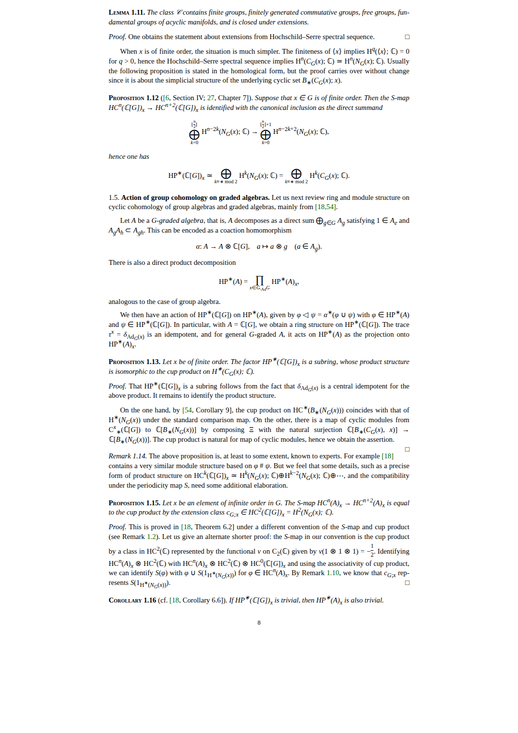Lemma 1.11. The class 𝒞 contains finite groups, finitely generated commutative groups, free groups, fundamental groups of acyclic manifolds, and is closed under extensions.
Proof. One obtains the statement about extensions from Hochschild–Serre spectral sequence. □
When x is of finite order, the situation is much simpler. The finiteness of ⟨x⟩ implies Hq(⟨x⟩; ℂ) = 0 for q > 0, hence the Hochschild–Serre spectral sequence implies Hn(CG(x); ℂ) ≃ Hn(NG(x); ℂ). Usually the following proposition is stated in the homological form, but the proof carries over without change since it is about the simplicial structure of the underlying cyclic set B∗(CG(x); x).
Proposition 1.12 ([6, Section IV; 27, Chapter 7]). Suppose that x ∈ G is of finite order. Then the S-map HCn(ℂ[G])x → HCn+2(ℂ[G])x is identified with the canonical inclusion as the direct summand
⌊n 2⌋⨁k=0 Hn−2k(NG(x); ℂ) → ⌊n 2⌋+1⨁k=0 Hn−2k+2(NG(x); ℂ),
hence one has
HP∗(ℂ[G])x ≃ ⨁k≡∗ mod 2 Hk(NG(x); ℂ) = ⨁k≡∗ mod 2 Hk(CG(x); ℂ).
1.5. Action of group cohomology on graded algebras. Let us next review ring and module structure on cyclic cohomology of group algebras and graded algebras, mainly from [18,54].
Let A be a G-graded algebra, that is, A decomposes as a direct sum ⨁g∈G Ag satisfying 1 ∈ Ae and AgAh ⊂ Agh. This can be encoded as a coaction homomorphism
α: A → A ⊗ ℂ[G], a ↦ a ⊗ g (a ∈ Ag).
There is also a direct product decomposition
HP∗(A) = ∏x∈G\AdG HP∗(A)x,
analogous to the case of group algebra.
We then have an action of HP∗(ℂ[G]) on HP∗(A), given by φ ◁ ψ = α∗(φ ∪ ψ) with φ ∈ HP∗(A) and ψ ∈ HP∗(ℂ[G]). In particular, with A = ℂ[G], we obtain a ring structure on HP∗(ℂ[G]). The trace τx = δAdG(x) is an idempotent, and for general G-graded A, it acts on HP∗(A) as the projection onto HP∗(A)x.
Proposition 1.13. Let x be of finite order. The factor HP∗(ℂ[G])x is a subring, whose product structure is isomorphic to the cup product on H∗(CG(x); ℂ).
Proof. That HP∗(ℂ[G])x is a subring follows from the fact that δAdG(x) is a central idempotent for the above product. It remains to identify the product structure.
On the one hand, by [54, Corollary 9], the cup product on HC∗(B∗(NG(x))) coincides with that of H∗(NG(x)) under the standard comparison map. On the other, there is a map of cyclic modules from Cx∗(ℂ[G]) to ℂ[B∗(NG(x))] by composing Ξ with the natural surjection ℂ[B∗(CG(x), x)] → ℂ[B∗(NG(x))]. The cup product is natural for map of cyclic modules, hence we obtain the assertion. □
Remark 1.14. The above proposition is, at least to some extent, known to experts. For example [18] contains a very similar module structure based on φ # ψ. But we feel that some details, such as a precise form of product structure on HCk(ℂ[G])x ≃ Hk(NG(x); ℂ)⊕Hk−2(NG(x); ℂ)⊕⋯, and the compatibility under the periodicity map S, need some additional elaboration.
Proposition 1.15. Let x be an element of infinite order in G. The S-map HCn(A)x → HCn+2(A)x is equal to the cup product by the extension class cG;x ∈ HC2(ℂ[G])x = H2(NG(x); ℂ).
Proof. This is proved in [18, Theorem 6.2] under a different convention of the S-map and cup product (see Remark 1.2). Let us give an alternate shorter proof: the S-map in our convention is the cup product by a class in HC2(ℂ) represented by the functional ν on C2(ℂ) given by v(1 ⊗ 1 ⊗ 1) = −12. Identifying HCn(A)x ⊗ HC2(ℂ) with HCn(A)x ⊗ HC2(ℂ) ⊗ HC0(ℂ[G])x and using the associativity of cup product, we can identify S(φ) with φ ∪ S(1H∗(NG(x))) for φ ∈ HCn(A)x. By Remark 1.10, we know that cG;x represents S(1H∗(NG(x))). □
Corollary 1.16 (cf. [18, Corollary 6.6]). If HP∗(ℂ[G])x is trivial, then HP∗(A)x is also trivial.
8